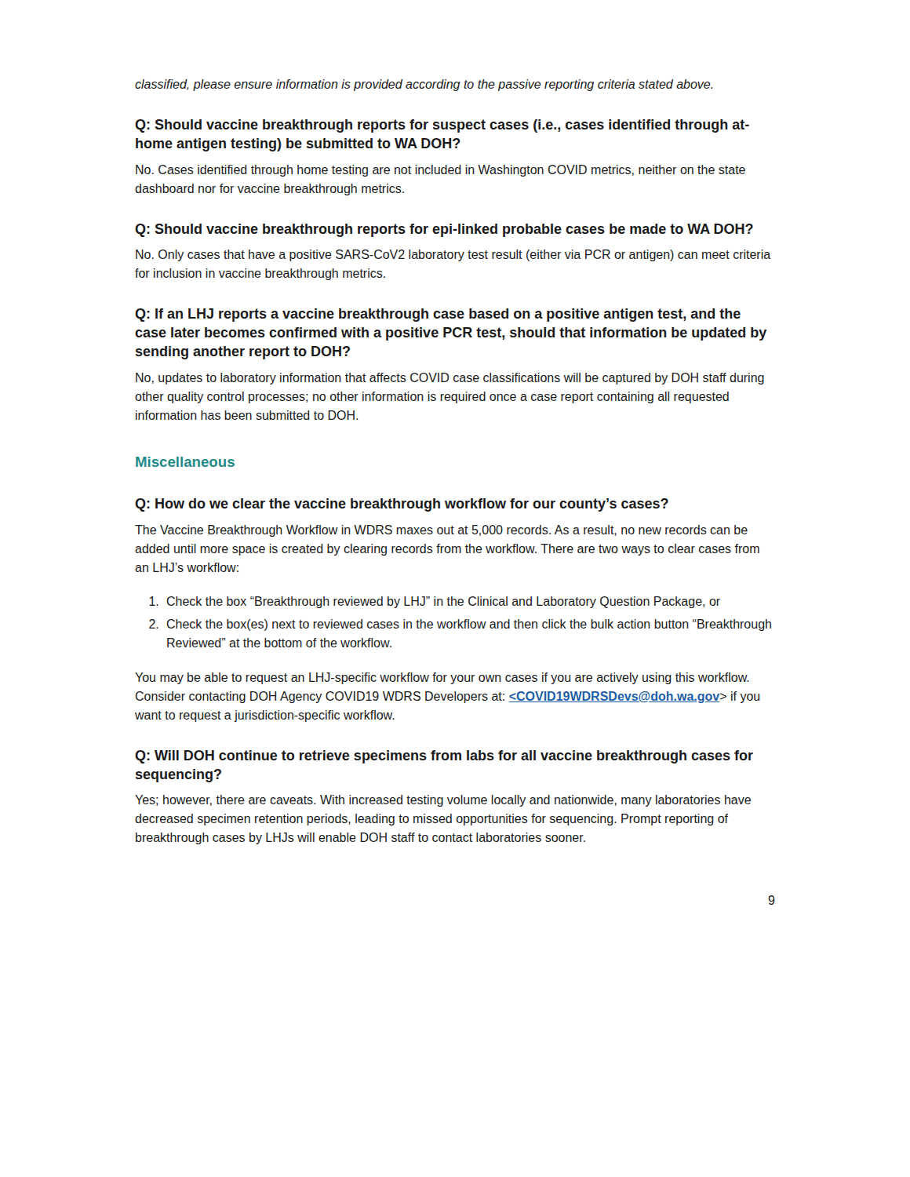classified, please ensure information is provided according to the passive reporting criteria stated above.
Q: Should vaccine breakthrough reports for suspect cases (i.e., cases identified through at-home antigen testing) be submitted to WA DOH?
No. Cases identified through home testing are not included in Washington COVID metrics, neither on the state dashboard nor for vaccine breakthrough metrics.
Q: Should vaccine breakthrough reports for epi-linked probable cases be made to WA DOH?
No. Only cases that have a positive SARS-CoV2 laboratory test result (either via PCR or antigen) can meet criteria for inclusion in vaccine breakthrough metrics.
Q: If an LHJ reports a vaccine breakthrough case based on a positive antigen test, and the case later becomes confirmed with a positive PCR test, should that information be updated by sending another report to DOH?
No, updates to laboratory information that affects COVID case classifications will be captured by DOH staff during other quality control processes; no other information is required once a case report containing all requested information has been submitted to DOH.
Miscellaneous
Q: How do we clear the vaccine breakthrough workflow for our county’s cases?
The Vaccine Breakthrough Workflow in WDRS maxes out at 5,000 records. As a result, no new records can be added until more space is created by clearing records from the workflow. There are two ways to clear cases from an LHJ’s workflow:
Check the box “Breakthrough reviewed by LHJ” in the Clinical and Laboratory Question Package, or
Check the box(es) next to reviewed cases in the workflow and then click the bulk action button “Breakthrough Reviewed” at the bottom of the workflow.
You may be able to request an LHJ-specific workflow for your own cases if you are actively using this workflow. Consider contacting DOH Agency COVID19 WDRS Developers at: <COVID19WDRSDevs@doh.wa.gov> if you want to request a jurisdiction-specific workflow.
Q: Will DOH continue to retrieve specimens from labs for all vaccine breakthrough cases for sequencing?
Yes; however, there are caveats. With increased testing volume locally and nationwide, many laboratories have decreased specimen retention periods, leading to missed opportunities for sequencing. Prompt reporting of breakthrough cases by LHJs will enable DOH staff to contact laboratories sooner.
9